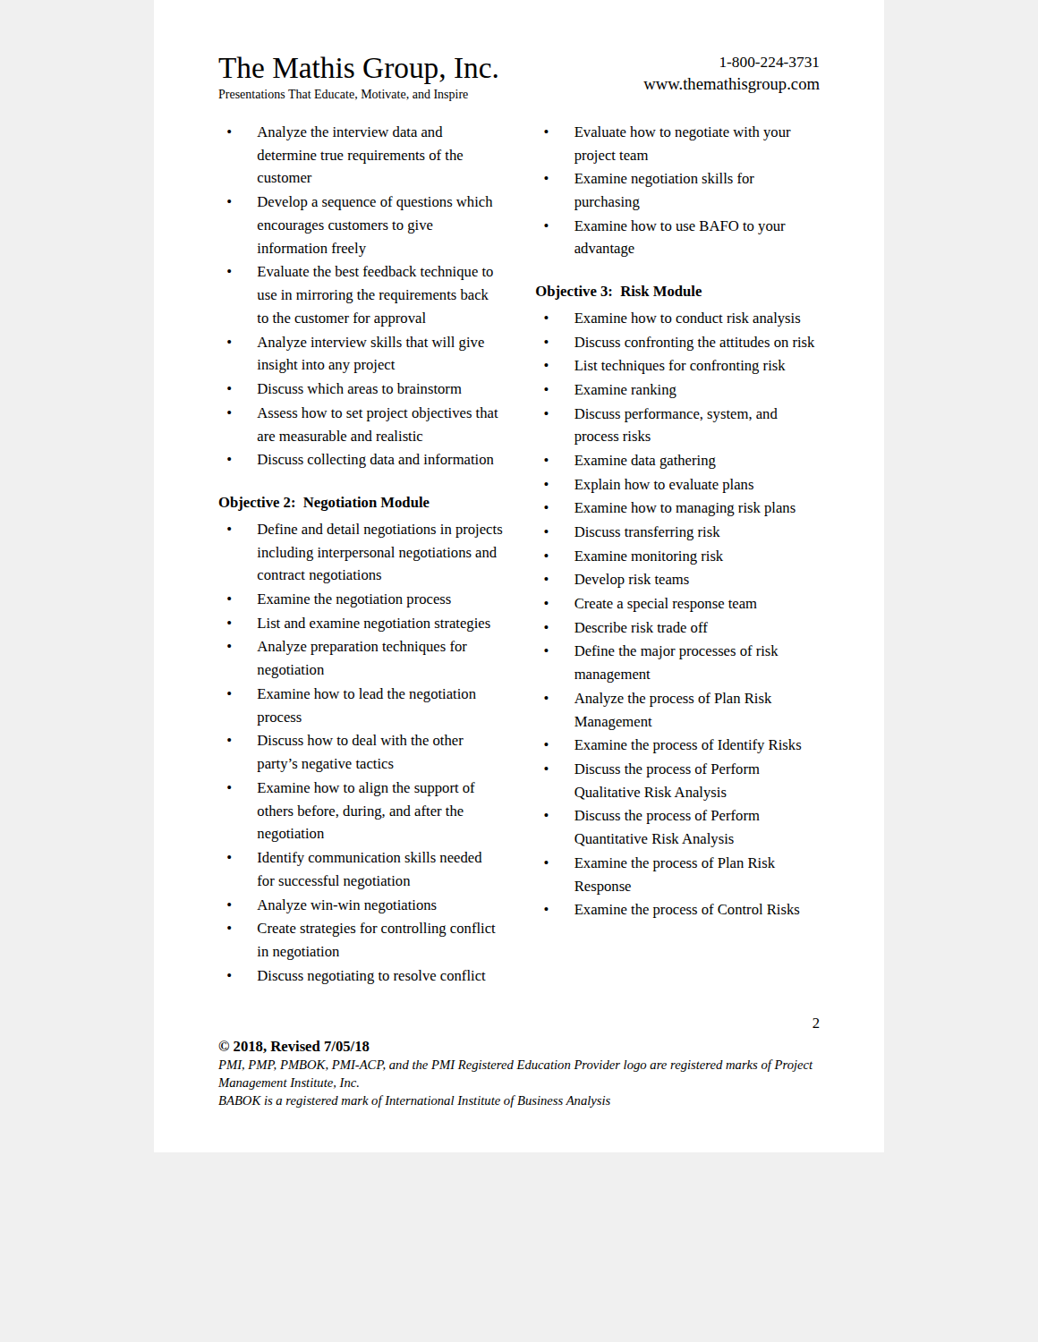The Mathis Group, Inc.
Presentations That Educate, Motivate, and Inspire
1-800-224-3731
www.themathisgroup.com
Analyze the interview data and determine true requirements of the customer
Develop a sequence of questions which encourages customers to give information freely
Evaluate the best feedback technique to use in mirroring the requirements back to the customer for approval
Analyze interview skills that will give insight into any project
Discuss which areas to brainstorm
Assess how to set project objectives that are measurable and realistic
Discuss collecting data and information
Objective 2: Negotiation Module
Define and detail negotiations in projects including interpersonal negotiations and contract negotiations
Examine the negotiation process
List and examine negotiation strategies
Analyze preparation techniques for negotiation
Examine how to lead the negotiation process
Discuss how to deal with the other party’s negative tactics
Examine how to align the support of others before, during, and after the negotiation
Identify communication skills needed for successful negotiation
Analyze win-win negotiations
Create strategies for controlling conflict in negotiation
Discuss negotiating to resolve conflict
Evaluate how to negotiate with your project team
Examine negotiation skills for purchasing
Examine how to use BAFO to your advantage
Objective 3: Risk Module
Examine how to conduct risk analysis
Discuss confronting the attitudes on risk
List techniques for confronting risk
Examine ranking
Discuss performance, system, and process risks
Examine data gathering
Explain how to evaluate plans
Examine how to managing risk plans
Discuss transferring risk
Examine monitoring risk
Develop risk teams
Create a special response team
Describe risk trade off
Define the major processes of risk management
Analyze the process of Plan Risk Management
Examine the process of Identify Risks
Discuss the process of Perform Qualitative Risk Analysis
Discuss the process of Perform Quantitative Risk Analysis
Examine the process of Plan Risk Response
Examine the process of Control Risks
2
© 2018, Revised 7/05/18
PMI, PMP, PMBOK, PMI-ACP, and the PMI Registered Education Provider logo are registered marks of Project Management Institute, Inc.
BABOK is a registered mark of International Institute of Business Analysis